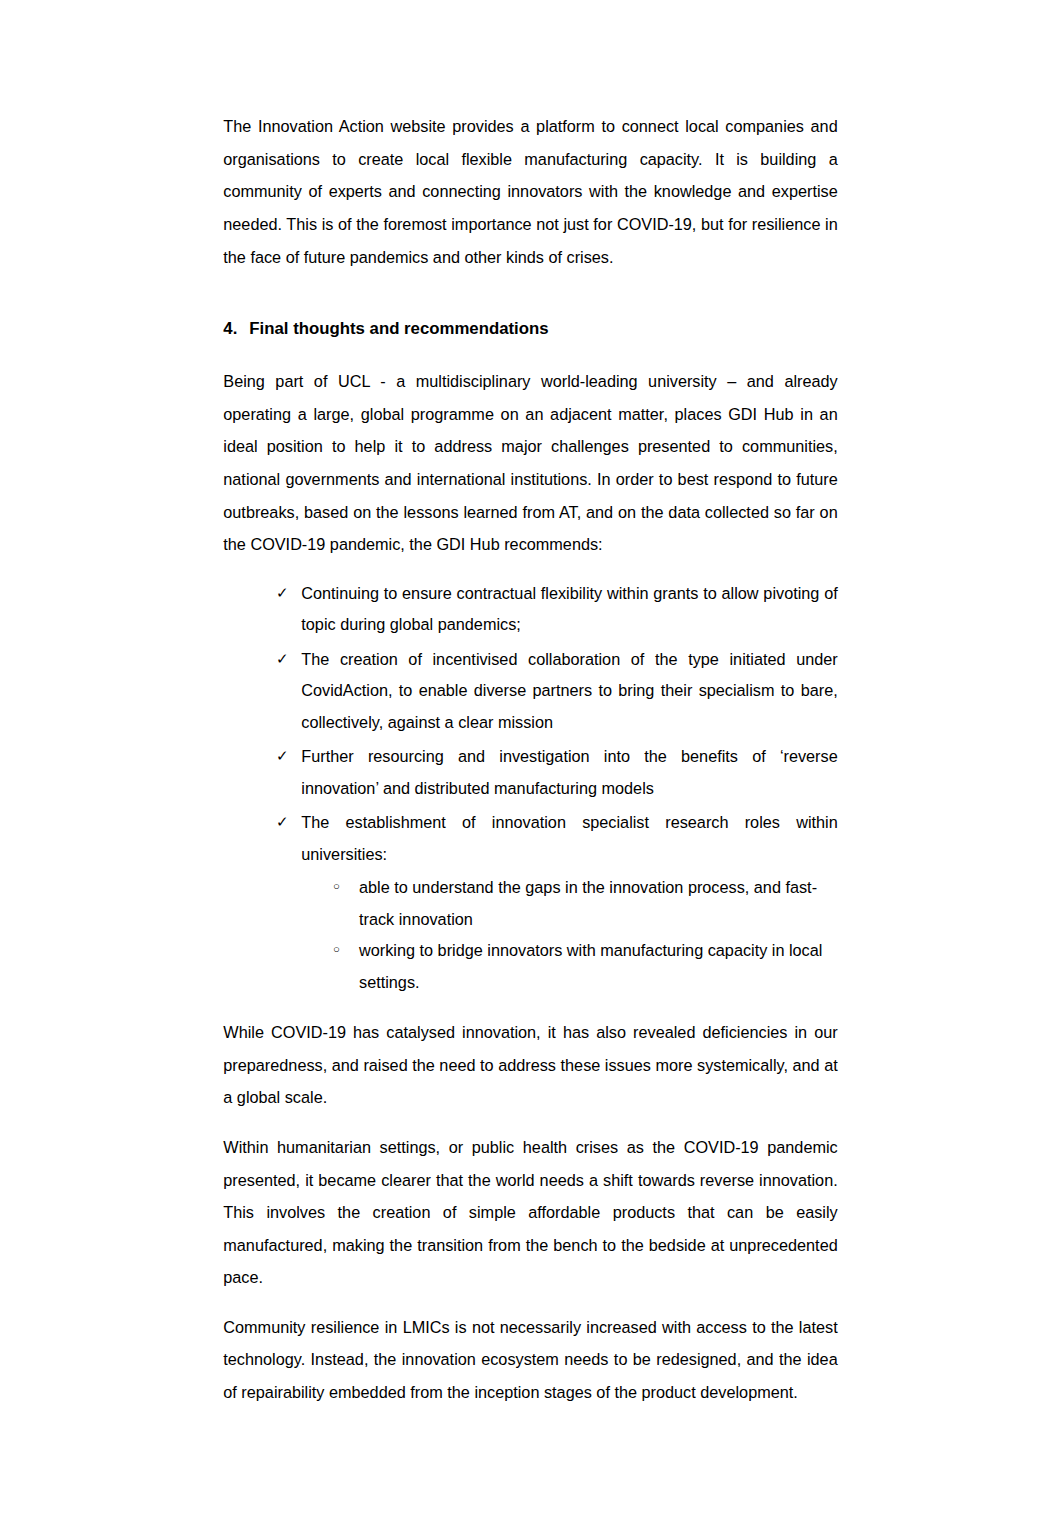The Innovation Action website provides a platform to connect local companies and organisations to create local flexible manufacturing capacity. It is building a community of experts and connecting innovators with the knowledge and expertise needed. This is of the foremost importance not just for COVID-19, but for resilience in the face of future pandemics and other kinds of crises.
4. Final thoughts and recommendations
Being part of UCL - a multidisciplinary world-leading university – and already operating a large, global programme on an adjacent matter, places GDI Hub in an ideal position to help it to address major challenges presented to communities, national governments and international institutions. In order to best respond to future outbreaks, based on the lessons learned from AT, and on the data collected so far on the COVID-19 pandemic, the GDI Hub recommends:
Continuing to ensure contractual flexibility within grants to allow pivoting of topic during global pandemics;
The creation of incentivised collaboration of the type initiated under CovidAction, to enable diverse partners to bring their specialism to bare, collectively, against a clear mission
Further resourcing and investigation into the benefits of ‘reverse innovation’ and distributed manufacturing models
The establishment of innovation specialist research roles within universities:
able to understand the gaps in the innovation process, and fast-track innovation
working to bridge innovators with manufacturing capacity in local settings.
While COVID-19 has catalysed innovation, it has also revealed deficiencies in our preparedness, and raised the need to address these issues more systemically, and at a global scale.
Within humanitarian settings, or public health crises as the COVID-19 pandemic presented, it became clearer that the world needs a shift towards reverse innovation. This involves the creation of simple affordable products that can be easily manufactured, making the transition from the bench to the bedside at unprecedented pace.
Community resilience in LMICs is not necessarily increased with access to the latest technology. Instead, the innovation ecosystem needs to be redesigned, and the idea of repairability embedded from the inception stages of the product development.